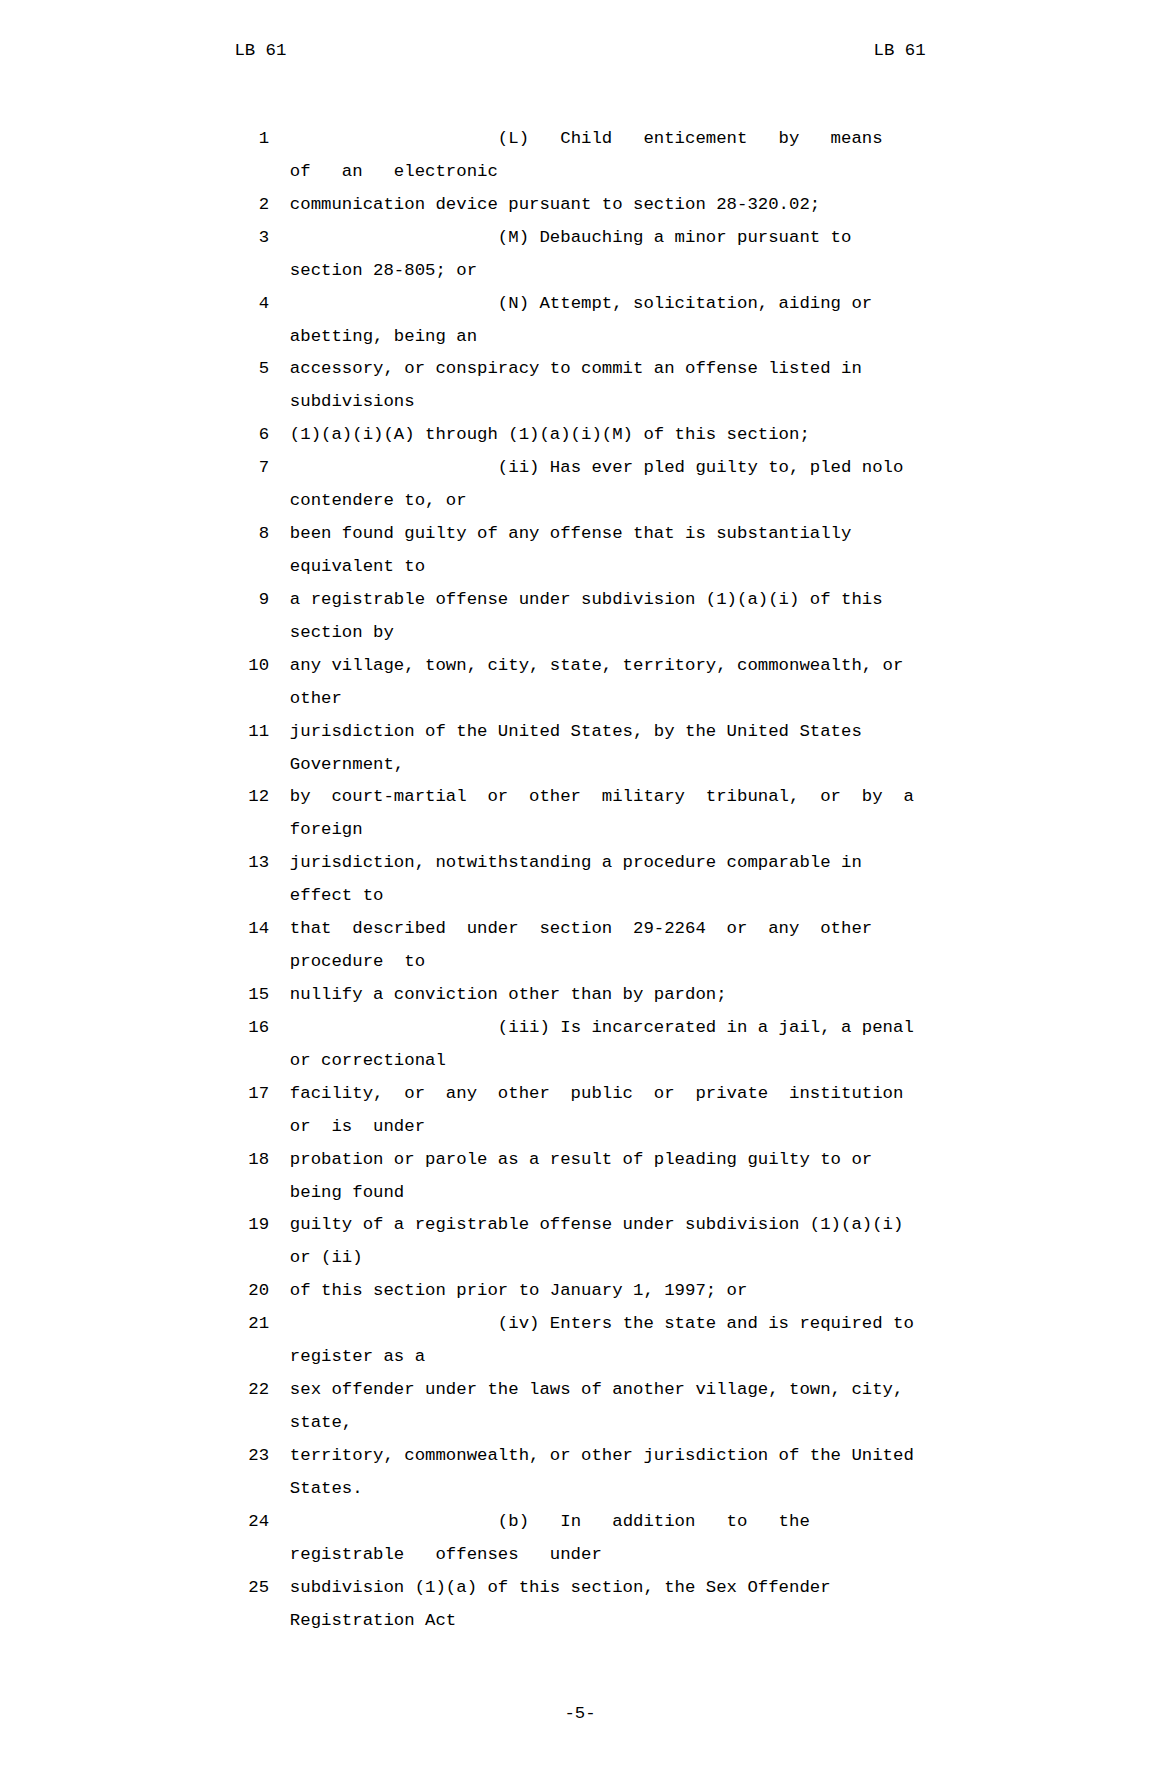LB 61 LB 61
(L) Child enticement by means of an electronic
communication device pursuant to section 28-320.02;
(M) Debauching a minor pursuant to section 28-805; or
(N) Attempt, solicitation, aiding or abetting, being an
accessory, or conspiracy to commit an offense listed in subdivisions
(1)(a)(i)(A) through (1)(a)(i)(M) of this section;
(ii) Has ever pled guilty to, pled nolo contendere to, or
been found guilty of any offense that is substantially equivalent to
a registrable offense under subdivision (1)(a)(i) of this section by
any village, town, city, state, territory, commonwealth, or other
jurisdiction of the United States, by the United States Government,
by court-martial or other military tribunal, or by a foreign
jurisdiction, notwithstanding a procedure comparable in effect to
that described under section 29-2264 or any other procedure to
nullify a conviction other than by pardon;
(iii) Is incarcerated in a jail, a penal or correctional
facility, or any other public or private institution or is under
probation or parole as a result of pleading guilty to or being found
guilty of a registrable offense under subdivision (1)(a)(i) or (ii)
of this section prior to January 1, 1997; or
(iv) Enters the state and is required to register as a
sex offender under the laws of another village, town, city, state,
territory, commonwealth, or other jurisdiction of the United States.
(b) In addition to the registrable offenses under
subdivision (1)(a) of this section, the Sex Offender Registration Act
-5-